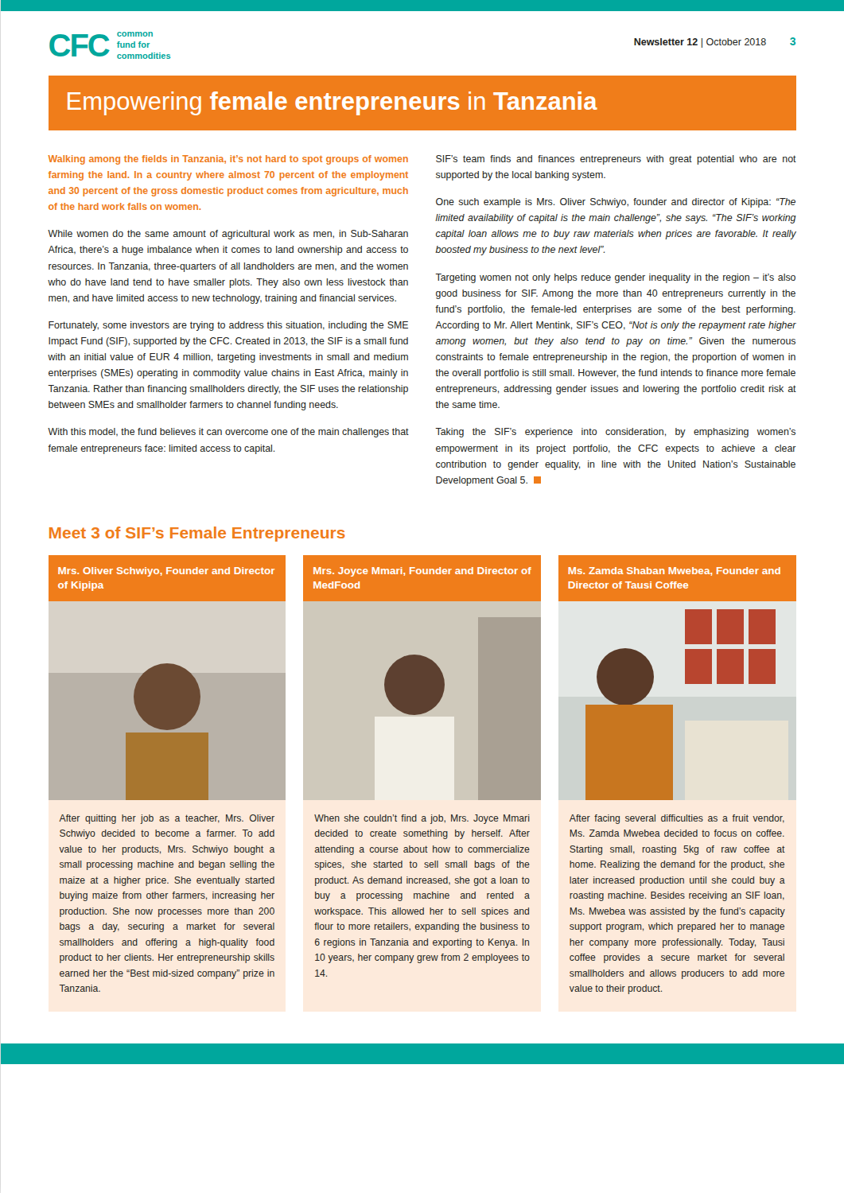CFC
common
fund for
commodities
Newsletter 12 | October 2018 3
Empowering female entrepreneurs in Tanzania
Walking among the fields in Tanzania, it’s not hard to spot groups of women farming the land. In a country where almost 70 percent of the employment and 30 percent of the gross domestic product comes from agriculture, much of the hard work falls on women.
While women do the same amount of agricultural work as men, in Sub-Saharan Africa, there’s a huge imbalance when it comes to land ownership and access to resources. In Tanzania, three-quarters of all landholders are men, and the women who do have land tend to have smaller plots. They also own less livestock than men, and have limited access to new technology, training and financial services.
Fortunately, some investors are trying to address this situation, including the SME Impact Fund (SIF), supported by the CFC. Created in 2013, the SIF is a small fund with an initial value of EUR 4 million, targeting investments in small and medium enterprises (SMEs) operating in commodity value chains in East Africa, mainly in Tanzania. Rather than financing smallholders directly, the SIF uses the relationship between SMEs and smallholder farmers to channel funding needs.
With this model, the fund believes it can overcome one of the main challenges that female entrepreneurs face: limited access to capital.
SIF’s team finds and finances entrepreneurs with great potential who are not supported by the local banking system.
One such example is Mrs. Oliver Schwiyo, founder and director of Kipipa: “The limited availability of capital is the main challenge”, she says. “The SIF’s working capital loan allows me to buy raw materials when prices are favorable. It really boosted my business to the next level”.
Targeting women not only helps reduce gender inequality in the region – it’s also good business for SIF. Among the more than 40 entrepreneurs currently in the fund’s portfolio, the female-led enterprises are some of the best performing. According to Mr. Allert Mentink, SIF’s CEO, “Not is only the repayment rate higher among women, but they also tend to pay on time.” Given the numerous constraints to female entrepreneurship in the region, the proportion of women in the overall portfolio is still small. However, the fund intends to finance more female entrepreneurs, addressing gender issues and lowering the portfolio credit risk at the same time.
Taking the SIF’s experience into consideration, by emphasizing women’s empowerment in its project portfolio, the CFC expects to achieve a clear contribution to gender equality, in line with the United Nation’s Sustainable Development Goal 5.
Meet 3 of SIF’s Female Entrepreneurs
Mrs. Oliver Schwiyo, Founder and Director of Kipipa
After quitting her job as a teacher, Mrs. Oliver Schwiyo decided to become a farmer. To add value to her products, Mrs. Schwiyo bought a small processing machine and began selling the maize at a higher price. She eventually started buying maize from other farmers, increasing her production. She now processes more than 200 bags a day, securing a market for several smallholders and offering a high-quality food product to her clients. Her entrepreneurship skills earned her the “Best mid-sized company” prize in Tanzania.
Mrs. Joyce Mmari, Founder and Director of MedFood
When she couldn’t find a job, Mrs. Joyce Mmari decided to create something by herself. After attending a course about how to commercialize spices, she started to sell small bags of the product. As demand increased, she got a loan to buy a processing machine and rented a workspace. This allowed her to sell spices and flour to more retailers, expanding the business to 6 regions in Tanzania and exporting to Kenya. In 10 years, her company grew from 2 employees to 14.
Ms. Zamda Shaban Mwebea, Founder and Director of Tausi Coffee
After facing several difficulties as a fruit vendor, Ms. Zamda Mwebea decided to focus on coffee. Starting small, roasting 5kg of raw coffee at home. Realizing the demand for the product, she later increased production until she could buy a roasting machine. Besides receiving an SIF loan, Ms. Mwebea was assisted by the fund’s capacity support program, which prepared her to manage her company more professionally. Today, Tausi coffee provides a secure market for several smallholders and allows producers to add more value to their product.